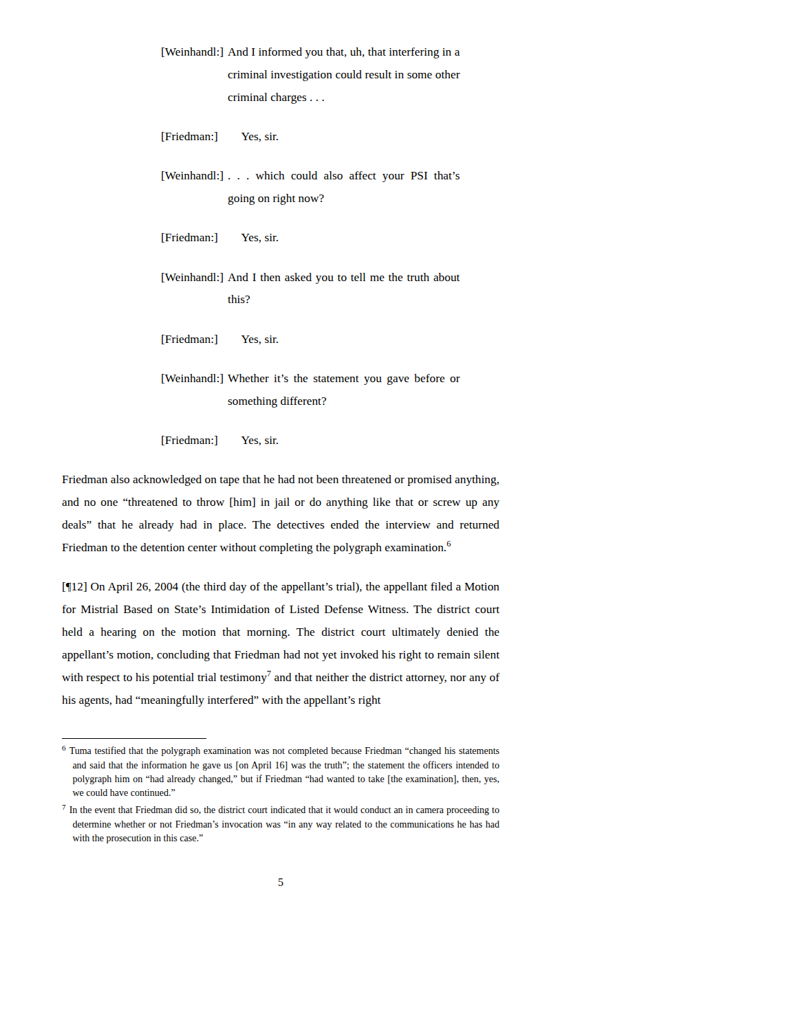[Weinhandl:] And I informed you that, uh, that interfering in a criminal investigation could result in some other criminal charges . . .
[Friedman:] Yes, sir.
[Weinhandl:] . . . which could also affect your PSI that’s going on right now?
[Friedman:] Yes, sir.
[Weinhandl:] And I then asked you to tell me the truth about this?
[Friedman:] Yes, sir.
[Weinhandl:] Whether it’s the statement you gave before or something different?
[Friedman:] Yes, sir.
Friedman also acknowledged on tape that he had not been threatened or promised anything, and no one “threatened to throw [him] in jail or do anything like that or screw up any deals” that he already had in place. The detectives ended the interview and returned Friedman to the detention center without completing the polygraph examination.6
[¶12] On April 26, 2004 (the third day of the appellant’s trial), the appellant filed a Motion for Mistrial Based on State’s Intimidation of Listed Defense Witness. The district court held a hearing on the motion that morning. The district court ultimately denied the appellant’s motion, concluding that Friedman had not yet invoked his right to remain silent with respect to his potential trial testimony7 and that neither the district attorney, nor any of his agents, had “meaningfully interfered” with the appellant’s right
6 Tuma testified that the polygraph examination was not completed because Friedman “changed his statements and said that the information he gave us [on April 16] was the truth”; the statement the officers intended to polygraph him on “had already changed,” but if Friedman “had wanted to take [the examination], then, yes, we could have continued.”
7 In the event that Friedman did so, the district court indicated that it would conduct an in camera proceeding to determine whether or not Friedman’s invocation was “in any way related to the communications he has had with the prosecution in this case.”
5